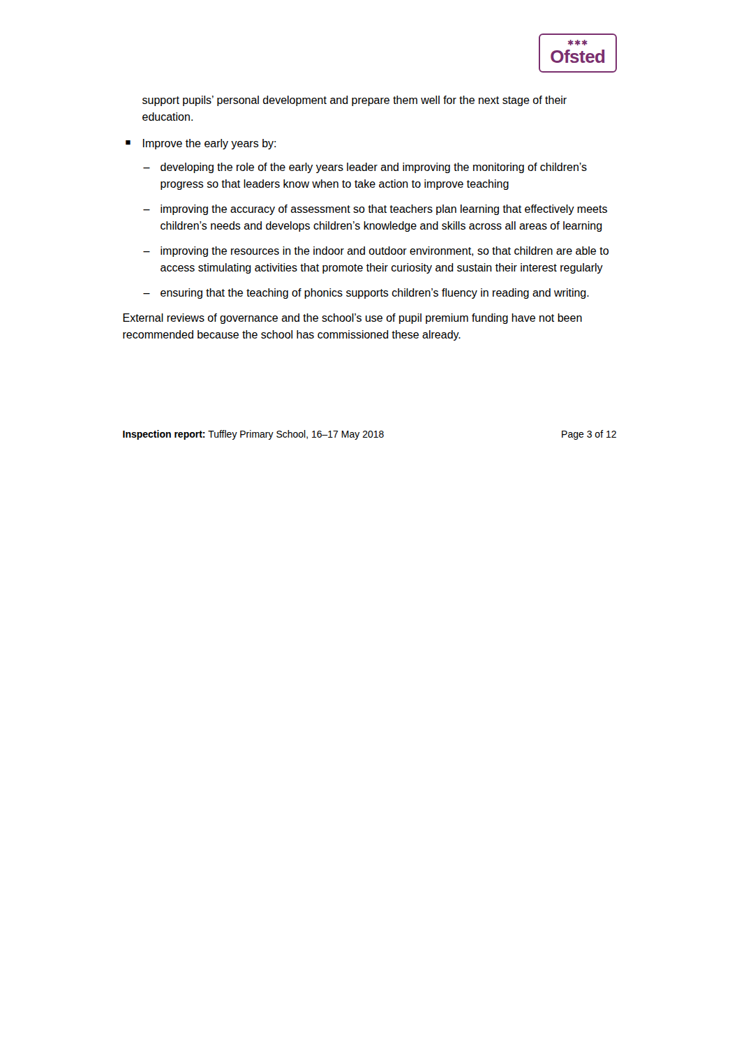✱✱✱ Ofsted
support pupils’ personal development and prepare them well for the next stage of their education.
Improve the early years by:
developing the role of the early years leader and improving the monitoring of children’s progress so that leaders know when to take action to improve teaching
improving the accuracy of assessment so that teachers plan learning that effectively meets children’s needs and develops children’s knowledge and skills across all areas of learning
improving the resources in the indoor and outdoor environment, so that children are able to access stimulating activities that promote their curiosity and sustain their interest regularly
ensuring that the teaching of phonics supports children’s fluency in reading and writing.
External reviews of governance and the school’s use of pupil premium funding have not been recommended because the school has commissioned these already.
Inspection report: Tuffley Primary School, 16–17 May 2018
Page 3 of 12